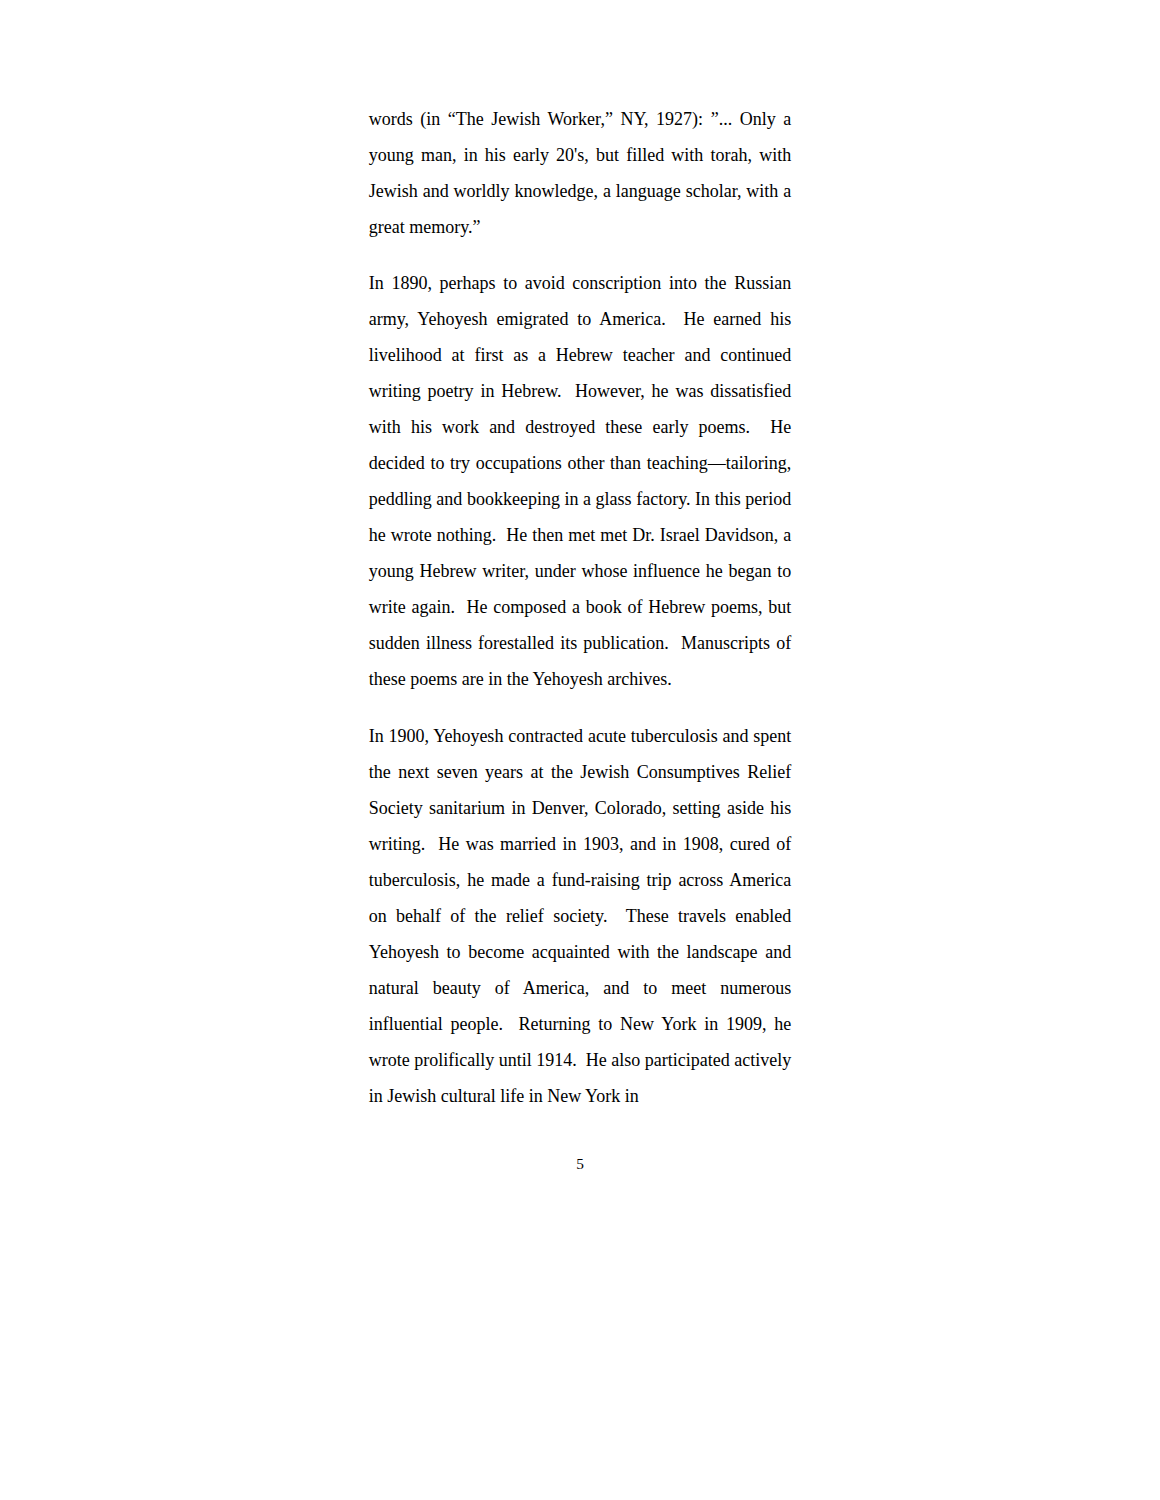words (in “The Jewish Worker,” NY, 1927): ”... Only a young man, in his early 20's, but filled with torah, with Jewish and worldly knowledge, a language scholar, with a great memory.”
In 1890, perhaps to avoid conscription into the Russian army, Yehoyesh emigrated to America. He earned his livelihood at first as a Hebrew teacher and continued writing poetry in Hebrew. However, he was dissatisfied with his work and destroyed these early poems. He decided to try occupations other than teaching—tailoring, peddling and bookkeeping in a glass factory. In this period he wrote nothing. He then met met Dr. Israel Davidson, a young Hebrew writer, under whose influence he began to write again. He composed a book of Hebrew poems, but sudden illness forestalled its publication. Manuscripts of these poems are in the Yehoyesh archives.
In 1900, Yehoyesh contracted acute tuberculosis and spent the next seven years at the Jewish Consumptives Relief Society sanitarium in Denver, Colorado, setting aside his writing. He was married in 1903, and in 1908, cured of tuberculosis, he made a fund-raising trip across America on behalf of the relief society. These travels enabled Yehoyesh to become acquainted with the landscape and natural beauty of America, and to meet numerous influential people. Returning to New York in 1909, he wrote prolifically until 1914. He also participated actively in Jewish cultural life in New York in
5